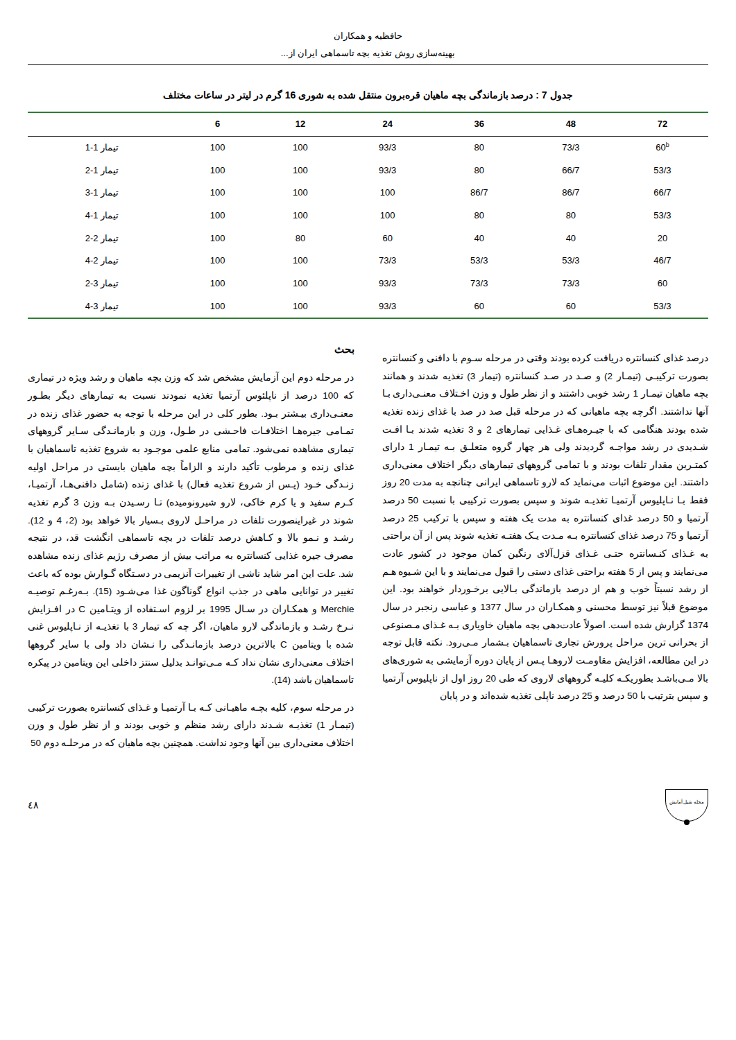حافظیه و همکاران
بهینه‌سازی روش تغذیه بچه تاسماهی ایران از...
جدول 7 : درصد بازماندگی بچه ماهیان قره‌برون منتقل شده به شوری 16 گرم در لیتر در ساعات مختلف
| 72 | 48 | 36 | 24 | 12 | 6 | |
| --- | --- | --- | --- | --- | --- | --- |
| 60 b | 73/3 | 80 | 93/3 | 100 | 100 | تیمار 1-1 |
| 53/3 | 66/7 | 80 | 93/3 | 100 | 100 | تیمار 1-2 |
| 66/7 | 86/7 | 86/7 | 100 | 100 | 100 | تیمار 1-3 |
| 53/3 | 80 | 80 | 100 | 100 | 100 | تیمار 1-4 |
| 20 | 40 | 40 | 60 | 80 | 100 | تیمار 2-2 |
| 46/7 | 53/3 | 53/3 | 73/3 | 100 | 100 | تیمار 2-4 |
| 60 | 73/3 | 73/3 | 93/3 | 100 | 100 | تیمار 3-2 |
| 53/3 | 60 | 60 | 93/3 | 100 | 100 | تیمار 3-4 |
درصد غذای کنسانتره دریافت کرده بودند وقتی در مرحله سـوم با دافنی و کنسانتره بصورت ترکیبـی (تیمـار 2) و صـد در صـد کنسانتره (تیمار 3) تغذیه شدند و همانند بچه ماهیان تیمـار 1 رشد خوبی داشتند و از نظر طول و وزن اخـتلاف معنـی‌داری بـا آنها نداشتند. اگرچه بچه ماهیانی که در مرحله قبل صد در صد با غذای زنده تغذیه شده بودند هنگامی که با جیـره‌هـای غـذایی تیمارهای 2 و 3 تغذیه شدند بـا افـت شـدیدی در رشد مواجـه گردیدند ولی هر چهار گروه متعلـق بـه تیمـار 1 دارای کمتـرین مقدار تلفات بودند و با تمامی گروههای تیمارهای دیگر اختلاف معنی‌داری داشتند. این موضوع اثبات می‌نماید که لارو تاسماهی ایرانی چنانچه به مدت 20 روز فقط بـا نـاپلیوس آرتمیـا تغذیـه شوند و سپس بصورت ترکیبی با نسبت 50 درصد آرتمیا و 50 درصد غذای کنسانتره به مدت یک هفته و سپس با ترکیب 25 درصد آرتمیا و 75 درصد غذای کنسانتره بـه مـدت یـک هفتـه تغذیه شوند پس از آن براحتی به غـذای کنـسانتره حتـی غـذای قزل‌آلای رنگین کمان موجود در کشور عادت می‌نمایند و پس از 5 هفته براحتی غذای دستی را قبول می‌نمایند و با این شـیوه هـم از رشد نسبتاً خوب و هم از درصد بازماندگی بـالایی برخـوردار خواهند بود. این موضوع قبلاً نیز توسط محسنی و همکـاران در سال 1377 و عباسی رنجبر در سال 1374 گزارش شده است. اصولاً عادت‌دهی بچه ماهیان خاویاری بـه غـذای مـصنوعی از بحرانی ترین مراحل پرورش تجاری تاسماهیان بـشمار مـی‌رود. نکته قابل توجه در این مطالعه، افزایش مقاومـت لاروهـا پـس از پایان دوره آزمایشی به شوری‌های بالا مـی‌باشـد بطوریکـه کلیـه گروههای لاروی که طی 20 روز اول از ناپلیوس آرتمیا و سپس بترتیب با 50 درصد و 25 درصد ناپلی تغذیه شده‌اند و در پایان
بحث
در مرحله دوم این آزمایش مشخص شد که وزن بچه ماهیان و رشد ویژه در تیماری که 100 درصد از ناپلئوس آرتمیا تغذیه نمودند نسبت به تیمارهای دیگر بطـور معنـی‌داری بیـشتر بـود. بطور کلی در این مرحله با توجه به حضور غذای زنده در تمـامی جیره‌هـا اختلافـات فاحـشی در طـول، وزن و بازمانـدگی سـایر گروههای تیماری مشاهده نمی‌شود. تمامی منابع علمی موجـود به شروع تغذیه تاسماهیان با غذای زنده و مرطوب تأکید دارند و الزاماً بچه ماهیان بایستی در مراحل اولیه زنـدگی خـود (پـس از شروع تغذیه فعال) با غذای زنده (شامل دافنی‌هـا، آرتمیـا، کـرم سفید و یا کرم خاکی، لارو شیرونومیده) تـا رسـیدن بـه وزن 3 گرم تغذیه شوند در غیراینصورت تلفات در مراحـل لاروی بـسیار بالا خواهد بود (2، 4 و 12). رشـد و نـمو بالا و کـاهش درصد تلفات در بچه تاسماهی انگشت قد، در نتیجه مصرف جیره غذایی کنسانتره به مراتب بیش از مصرف رژیم غذای زنده مشاهده شد. علت این امر شاید ناشی از تغییرات آنزیمی در دسـتگاه گـوارش بوده که باعث تغییر در توانایی ماهی در جذب انواع گوناگون غذا می‌شـود (15). بـه‌رغـم توصیـه Merchie و همکـاران در سـال 1995 بر لزوم اسـتفاده از ویتـامین C در افـزایش نـرخ رشـد و بازماندگی لارو ماهیان، اگر چه که تیمار 3 با تغذیـه از نـاپلیوس غنی شده با ویتامین C بالاترین درصد بازمانـدگی را نـشان داد ولی با سایر گروهها اختلاف معنی‌داری نشان نداد کـه مـی‌توانـد بدلیل سنتز داخلی این ویتامین در پیکره تاسماهیان باشد (14).
در مرحله سوم، کلیه بچـه ماهیـانی کـه بـا آرتمیـا و غـذای کنسانتره بصورت ترکیبی (تیمـار 1) تغذیـه شـدند دارای رشد منظم و خوبی بودند و از نظر طول و وزن اختلاف معنی‌داری بین آنها وجود نداشت. همچنین بچه ماهیان که در مرحلـه دوم 50
مجله شیل آمایش
٤٨